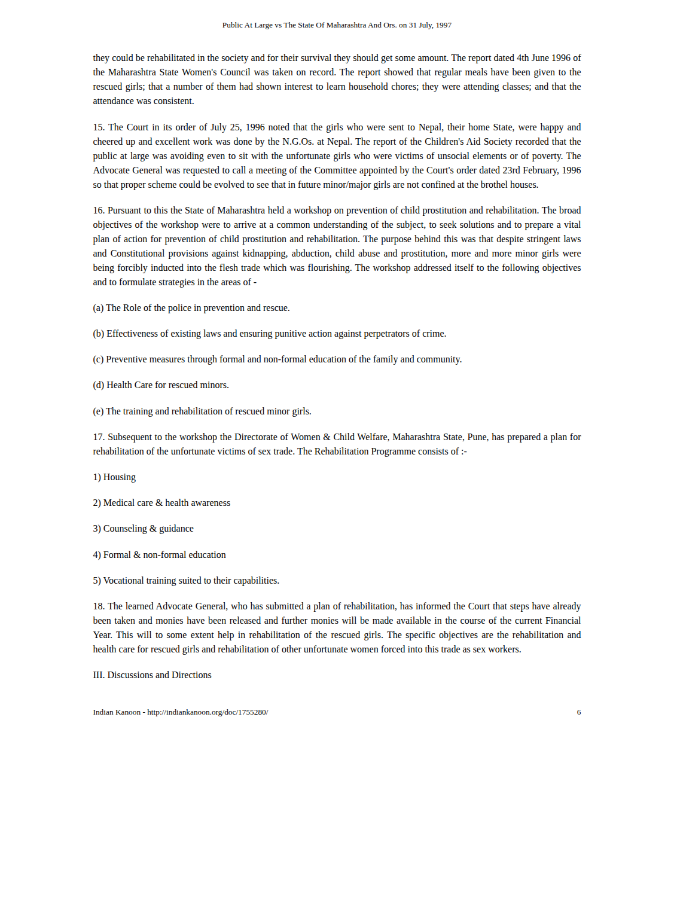Public At Large vs The State Of Maharashtra And Ors. on 31 July, 1997
they could be rehabilitated in the society and for their survival they should get some amount. The report dated 4th June 1996 of the Maharashtra State Women's Council was taken on record. The report showed that regular meals have been given to the rescued girls; that a number of them had shown interest to learn household chores; they were attending classes; and that the attendance was consistent.
15. The Court in its order of July 25, 1996 noted that the girls who were sent to Nepal, their home State, were happy and cheered up and excellent work was done by the N.G.Os. at Nepal. The report of the Children's Aid Society recorded that the public at large was avoiding even to sit with the unfortunate girls who were victims of unsocial elements or of poverty. The Advocate General was requested to call a meeting of the Committee appointed by the Court's order dated 23rd February, 1996 so that proper scheme could be evolved to see that in future minor/major girls are not confined at the brothel houses.
16. Pursuant to this the State of Maharashtra held a workshop on prevention of child prostitution and rehabilitation. The broad objectives of the workshop were to arrive at a common understanding of the subject, to seek solutions and to prepare a vital plan of action for prevention of child prostitution and rehabilitation. The purpose behind this was that despite stringent laws and Constitutional provisions against kidnapping, abduction, child abuse and prostitution, more and more minor girls were being forcibly inducted into the flesh trade which was flourishing. The workshop addressed itself to the following objectives and to formulate strategies in the areas of -
(a) The Role of the police in prevention and rescue.
(b) Effectiveness of existing laws and ensuring punitive action against perpetrators of crime.
(c) Preventive measures through formal and non-formal education of the family and community.
(d) Health Care for rescued minors.
(e) The training and rehabilitation of rescued minor girls.
17. Subsequent to the workshop the Directorate of Women & Child Welfare, Maharashtra State, Pune, has prepared a plan for rehabilitation of the unfortunate victims of sex trade. The Rehabilitation Programme consists of :-
1) Housing
2) Medical care & health awareness
3) Counseling & guidance
4) Formal & non-formal education
5) Vocational training suited to their capabilities.
18. The learned Advocate General, who has submitted a plan of rehabilitation, has informed the Court that steps have already been taken and monies have been released and further monies will be made available in the course of the current Financial Year. This will to some extent help in rehabilitation of the rescued girls. The specific objectives are the rehabilitation and health care for rescued girls and rehabilitation of other unfortunate women forced into this trade as sex workers.
III. Discussions and Directions
Indian Kanoon - http://indiankanoon.org/doc/1755280/ 6